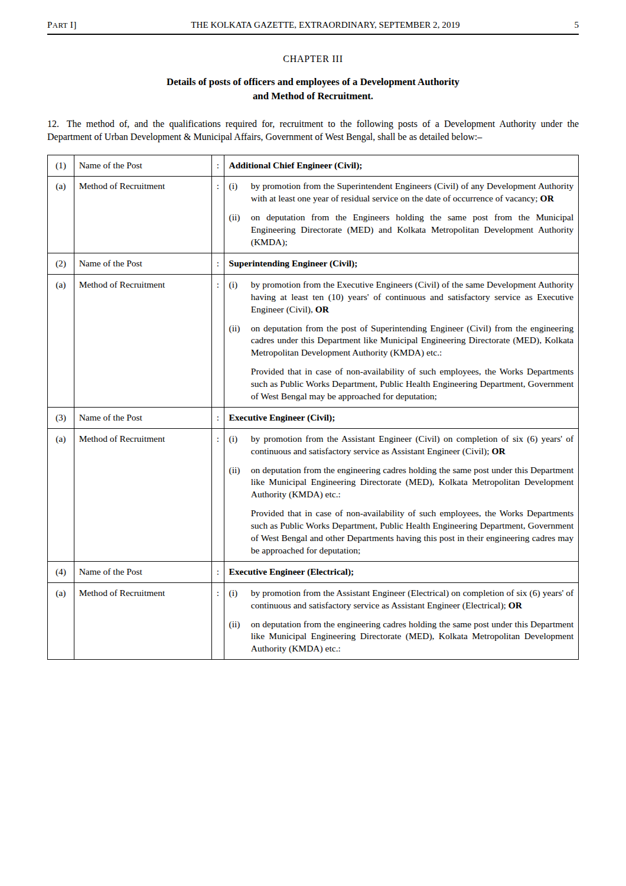PART I] THE KOLKATA GAZETTE, EXTRAORDINARY, SEPTEMBER 2, 2019 5
CHAPTER III
Details of posts of officers and employees of a Development Authority
and Method of Recruitment.
12. The method of, and the qualifications required for, recruitment to the following posts of a Development Authority under the Department of Urban Development & Municipal Affairs, Government of West Bengal, shall be as detailed below:–
| (1) | Name of the Post | : | Additional Chief Engineer (Civil); |
| (a) | Method of Recruitment | : | (i) by promotion from the Superintendent Engineers (Civil) of any Development Authority with at least one year of residual service on the date of occurrence of vacancy; OR (ii) on deputation from the Engineers holding the same post from the Municipal Engineering Directorate (MED) and Kolkata Metropolitan Development Authority (KMDA); |
| (2) | Name of the Post | : | Superintending Engineer (Civil); |
| (a) | Method of Recruitment | : | (i) by promotion from the Executive Engineers (Civil) of the same Development Authority having at least ten (10) years' of continuous and satisfactory service as Executive Engineer (Civil), OR (ii) on deputation from the post of Superintending Engineer (Civil) from the engineering cadres under this Department like Municipal Engineering Directorate (MED), Kolkata Metropolitan Development Authority (KMDA) etc.: Provided that in case of non-availability of such employees, the Works Departments such as Public Works Department, Public Health Engineering Department, Government of West Bengal may be approached for deputation; |
| (3) | Name of the Post | : | Executive Engineer (Civil); |
| (a) | Method of Recruitment | : | (i) by promotion from the Assistant Engineer (Civil) on completion of six (6) years' of continuous and satisfactory service as Assistant Engineer (Civil); OR (ii) on deputation from the engineering cadres holding the same post under this Department like Municipal Engineering Directorate (MED), Kolkata Metropolitan Development Authority (KMDA) etc.: Provided that in case of non-availability of such employees, the Works Departments such as Public Works Department, Public Health Engineering Department, Government of West Bengal and other Departments having this post in their engineering cadres may be approached for deputation; |
| (4) | Name of the Post | : | Executive Engineer (Electrical); |
| (a) | Method of Recruitment | : | (i) by promotion from the Assistant Engineer (Electrical) on completion of six (6) years' of continuous and satisfactory service as Assistant Engineer (Electrical); OR (ii) on deputation from the engineering cadres holding the same post under this Department like Municipal Engineering Directorate (MED), Kolkata Metropolitan Development Authority (KMDA) etc.: |